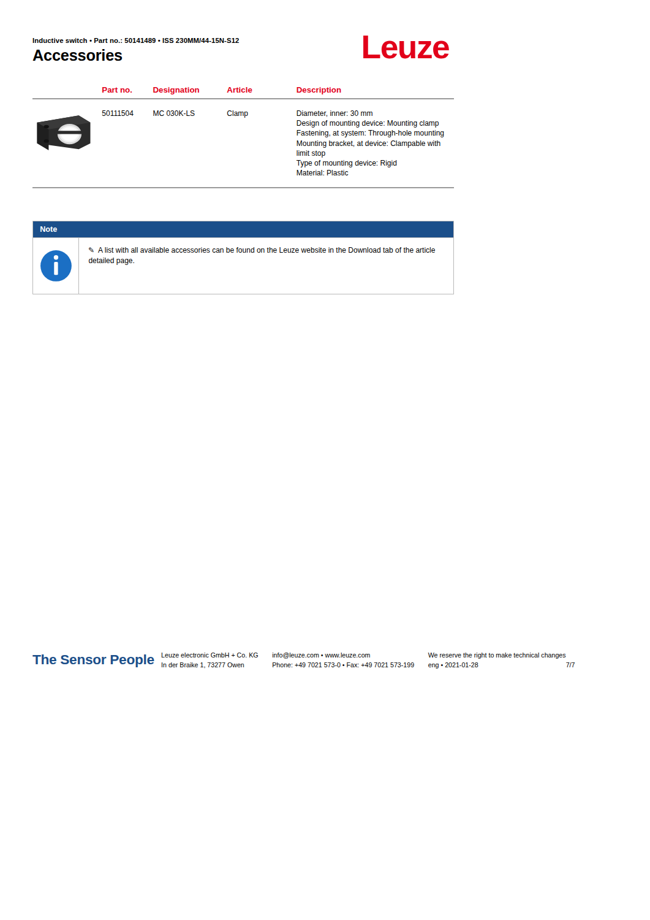Inductive switch • Part no.: 50141489 • ISS 230MM/44-15N-S12
Accessories
Leuze
| | Part no. | Designation | Article | Description |
| --- | --- | --- | --- | --- |
| | 50111504 | MC 030K-LS | Clamp | Diameter, inner: 30 mm Design of mounting device: Mounting clamp Fastening, at system: Through-hole mounting Mounting bracket, at device: Clampable with limit stop Type of mounting device: Rigid Material: Plastic |
Note
✎A list with all available accessories can be found on the Leuze website in the Download tab of the article detailed page.
The Sensor People
Leuze electronic GmbH + Co. KG
In der Braike 1, 73277 Owen
info@leuze.com • www.leuze.com
Phone: +49 7021 573-0 • Fax: +49 7021 573-199
We reserve the right to make technical changes
eng • 2021-01-28
7/7